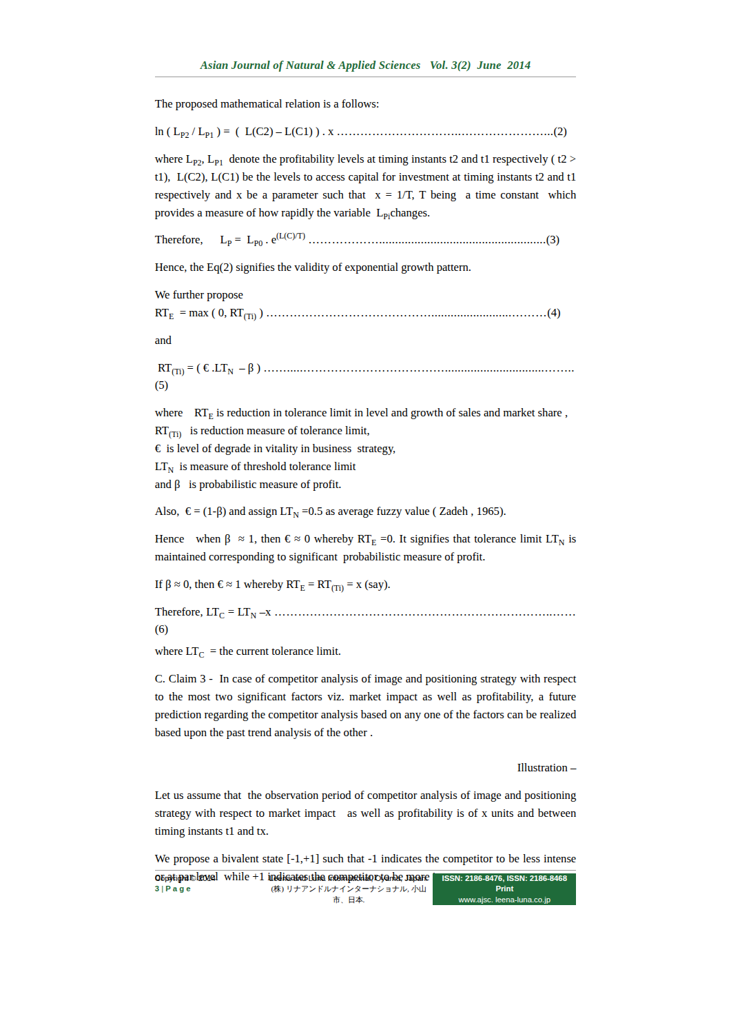Asian Journal of Natural & Applied Sciences Vol. 3(2) June 2014
The proposed mathematical relation is a follows:
ln ( LP2 / LP1 ) = ( L(C2) – L(C1) ) . x …………………………..…………………...(2)
where LP2, LP1 denote the profitability levels at timing instants t2 and t1 respectively ( t2 > t1), L(C2), L(C1) be the levels to access capital for investment at timing instants t2 and t1 respectively and x be a parameter such that x = 1/T, T being a time constant which provides a measure of how rapidly the variable LPichanges.
Therefore, LP = LP0 . e(L(C)/T) ………………....................................................(3)
Hence, the Eq(2) signifies the validity of exponential growth pattern.
We further propose
RTE = max ( 0, RT(Ti) ) …………………………………….........................………(4)
and
RT(Ti) = ( € .LTN – β ) …….....………………………………...............................……..(5)
where RTE is reduction in tolerance limit in level and growth of sales and market share ,
RT(Ti) is reduction measure of tolerance limit,
€ is level of degrade in vitality in business strategy,
LTN is measure of threshold tolerance limit
and β is probabilistic measure of profit.
Also, € = (1-β) and assign LTN =0.5 as average fuzzy value ( Zadeh , 1965).
Hence when β ≈ 1, then € ≈ 0 whereby RTE =0. It signifies that tolerance limit LTN is maintained corresponding to significant probabilistic measure of profit.
If β ≈ 0, then € ≈ 1 whereby RTE = RT(Ti) = x (say).
Therefore, LTC = LTN –x ……………………………………………………………..……(6)
where LTC = the current tolerance limit.
C. Claim 3 - In case of competitor analysis of image and positioning strategy with respect to the most two significant factors viz. market impact as well as profitability, a future prediction regarding the competitor analysis based on any one of the factors can be realized based upon the past trend analysis of the other .
Illustration –
Let us assume that the observation period of competitor analysis of image and positioning strategy with respect to market impact as well as profitability is of x units and between timing instants t1 and tx.
We propose a bivalent state [-1,+1] such that -1 indicates the competitor to be less intense or at par level while +1 indicates the competitor to be more intense.
| Copyright © 2014 3 / P a g e | Leena and Luna International, Oyama, Japan. (株) リナアンドルナインターナショナル, 小山市、日本. | ISSN: 2186-8476, ISSN: 2186-8468 Print www.ajsc. leena-luna.co.jp |